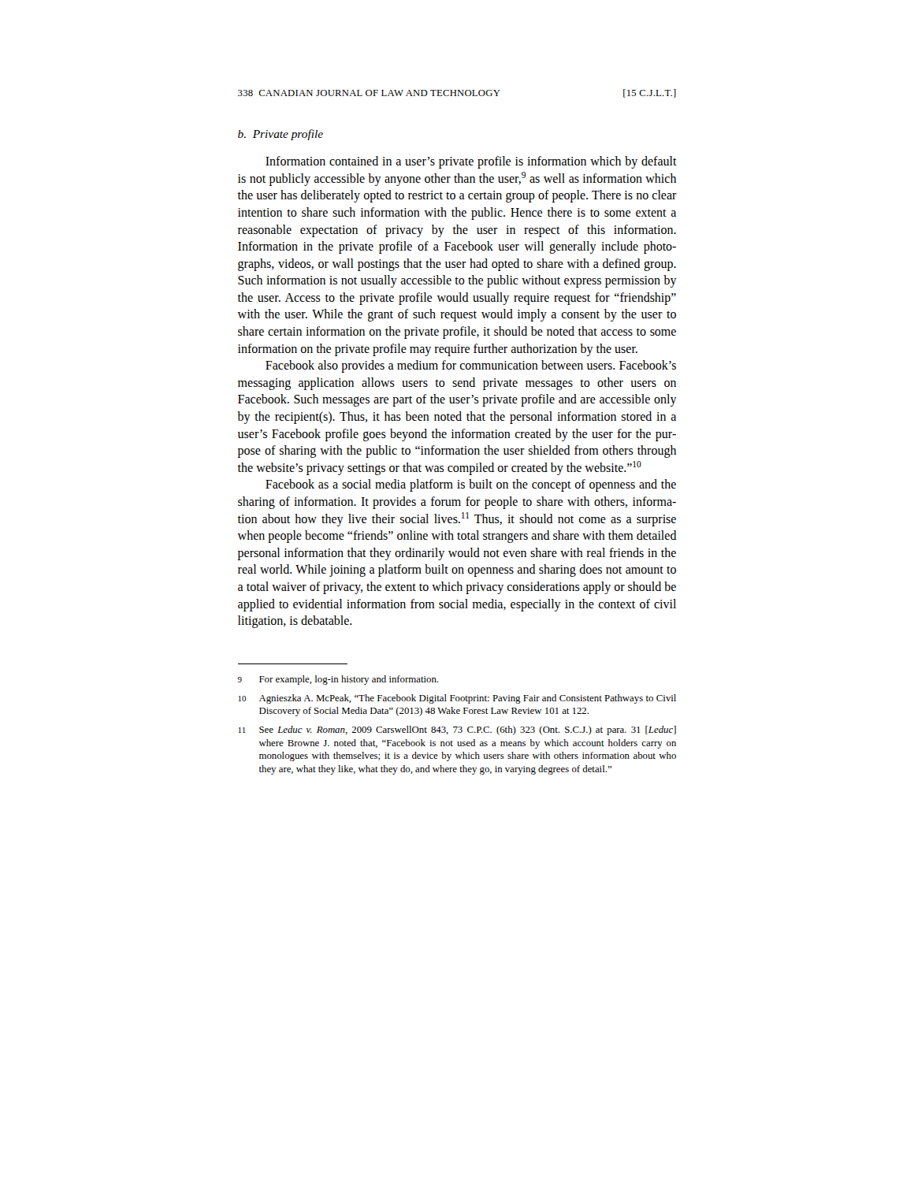338 Canadian Journal of Law and Technology [15 C.J.L.T.]
b. Private profile
Information contained in a user’s private profile is information which by default is not publicly accessible by anyone other than the user,9 as well as information which the user has deliberately opted to restrict to a certain group of people. There is no clear intention to share such information with the public. Hence there is to some extent a reasonable expectation of privacy by the user in respect of this information. Information in the private profile of a Facebook user will generally include photographs, videos, or wall postings that the user had opted to share with a defined group. Such information is not usually accessible to the public without express permission by the user. Access to the private profile would usually require request for “friendship” with the user. While the grant of such request would imply a consent by the user to share certain information on the private profile, it should be noted that access to some information on the private profile may require further authorization by the user.
Facebook also provides a medium for communication between users. Facebook’s messaging application allows users to send private messages to other users on Facebook. Such messages are part of the user’s private profile and are accessible only by the recipient(s). Thus, it has been noted that the personal information stored in a user’s Facebook profile goes beyond the information created by the user for the purpose of sharing with the public to “information the user shielded from others through the website’s privacy settings or that was compiled or created by the website.”10
Facebook as a social media platform is built on the concept of openness and the sharing of information. It provides a forum for people to share with others, information about how they live their social lives.11 Thus, it should not come as a surprise when people become “friends” online with total strangers and share with them detailed personal information that they ordinarily would not even share with real friends in the real world. While joining a platform built on openness and sharing does not amount to a total waiver of privacy, the extent to which privacy considerations apply or should be applied to evidential information from social media, especially in the context of civil litigation, is debatable.
9 For example, log-in history and information.
10 Agnieszka A. McPeak, “The Facebook Digital Footprint: Paving Fair and Consistent Pathways to Civil Discovery of Social Media Data” (2013) 48 Wake Forest Law Review 101 at 122.
11 See Leduc v. Roman, 2009 CarswellOnt 843, 73 C.P.C. (6th) 323 (Ont. S.C.J.) at para. 31 [Leduc] where Browne J. noted that, “Facebook is not used as a means by which account holders carry on monologues with themselves; it is a device by which users share with others information about who they are, what they like, what they do, and where they go, in varying degrees of detail.”